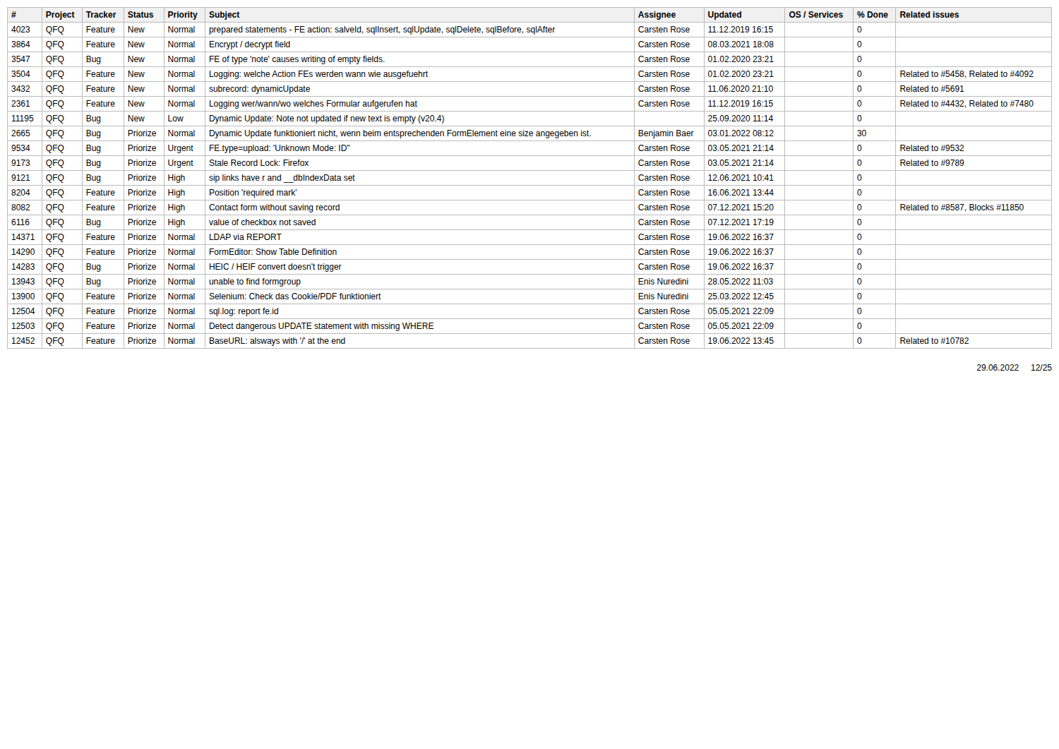| # | Project | Tracker | Status | Priority | Subject | Assignee | Updated | OS / Services | % Done | Related issues |
| --- | --- | --- | --- | --- | --- | --- | --- | --- | --- | --- |
| 4023 | QFQ | Feature | New | Normal | prepared statements - FE action: salveId, sqlInsert, sqlUpdate, sqlDelete, sqlBefore, sqlAfter | Carsten Rose | 11.12.2019 16:15 | | 0 | |
| 3864 | QFQ | Feature | New | Normal | Encrypt / decrypt field | Carsten Rose | 08.03.2021 18:08 | | 0 | |
| 3547 | QFQ | Bug | New | Normal | FE of type 'note' causes writing of empty fields. | Carsten Rose | 01.02.2020 23:21 | | 0 | |
| 3504 | QFQ | Feature | New | Normal | Logging: welche Action FEs werden wann wie ausgefuehrt | Carsten Rose | 01.02.2020 23:21 | | 0 | Related to #5458, Related to #4092 |
| 3432 | QFQ | Feature | New | Normal | subrecord: dynamicUpdate | Carsten Rose | 11.06.2020 21:10 | | 0 | Related to #5691 |
| 2361 | QFQ | Feature | New | Normal | Logging wer/wann/wo welches Formular aufgerufen hat | Carsten Rose | 11.12.2019 16:15 | | 0 | Related to #4432, Related to #7480 |
| 11195 | QFQ | Bug | New | Low | Dynamic Update: Note not updated if new text is empty (v20.4) | | 25.09.2020 11:14 | | 0 | |
| 2665 | QFQ | Bug | Priorize | Normal | Dynamic Update funktioniert nicht, wenn beim entsprechenden FormElement eine size angegeben ist. | Benjamin Baer | 03.01.2022 08:12 | | 30 | |
| 9534 | QFQ | Bug | Priorize | Urgent | FE.type=upload: 'Unknown Mode: ID" | Carsten Rose | 03.05.2021 21:14 | | 0 | Related to #9532 |
| 9173 | QFQ | Bug | Priorize | Urgent | Stale Record Lock: Firefox | Carsten Rose | 03.05.2021 21:14 | | 0 | Related to #9789 |
| 9121 | QFQ | Bug | Priorize | High | sip links have r and __dbIndexData set | Carsten Rose | 12.06.2021 10:41 | | 0 | |
| 8204 | QFQ | Feature | Priorize | High | Position 'required mark' | Carsten Rose | 16.06.2021 13:44 | | 0 | |
| 8082 | QFQ | Feature | Priorize | High | Contact form without saving record | Carsten Rose | 07.12.2021 15:20 | | 0 | Related to #8587, Blocks #11850 |
| 6116 | QFQ | Bug | Priorize | High | value of checkbox not saved | Carsten Rose | 07.12.2021 17:19 | | 0 | |
| 14371 | QFQ | Feature | Priorize | Normal | LDAP via REPORT | Carsten Rose | 19.06.2022 16:37 | | 0 | |
| 14290 | QFQ | Feature | Priorize | Normal | FormEditor: Show Table Definition | Carsten Rose | 19.06.2022 16:37 | | 0 | |
| 14283 | QFQ | Bug | Priorize | Normal | HEIC / HEIF convert doesn't trigger | Carsten Rose | 19.06.2022 16:37 | | 0 | |
| 13943 | QFQ | Bug | Priorize | Normal | unable to find formgroup | Enis Nuredini | 28.05.2022 11:03 | | 0 | |
| 13900 | QFQ | Feature | Priorize | Normal | Selenium: Check das Cookie/PDF funktioniert | Enis Nuredini | 25.03.2022 12:45 | | 0 | |
| 12504 | QFQ | Feature | Priorize | Normal | sql.log: report fe.id | Carsten Rose | 05.05.2021 22:09 | | 0 | |
| 12503 | QFQ | Feature | Priorize | Normal | Detect dangerous UPDATE statement with missing WHERE | Carsten Rose | 05.05.2021 22:09 | | 0 | |
| 12452 | QFQ | Feature | Priorize | Normal | BaseURL: alsways with '/' at the end | Carsten Rose | 19.06.2022 13:45 | | 0 | Related to #10782 |
29.06.2022 12/25